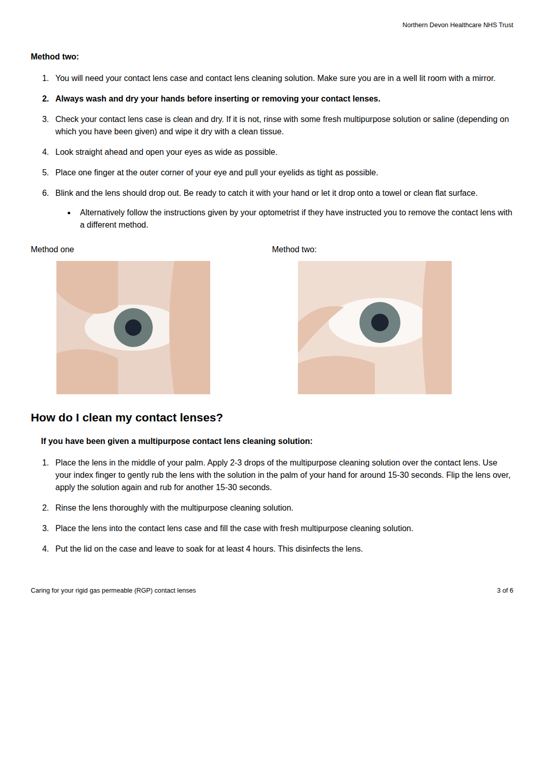Northern Devon Healthcare NHS Trust
Method two:
You will need your contact lens case and contact lens cleaning solution. Make sure you are in a well lit room with a mirror.
Always wash and dry your hands before inserting or removing your contact lenses.
Check your contact lens case is clean and dry. If it is not, rinse with some fresh multipurpose solution or saline (depending on which you have been given) and wipe it dry with a clean tissue.
Look straight ahead and open your eyes as wide as possible.
Place one finger at the outer corner of your eye and pull your eyelids as tight as possible.
Blink and the lens should drop out. Be ready to catch it with your hand or let it drop onto a towel or clean flat surface.
Alternatively follow the instructions given by your optometrist if they have instructed you to remove the contact lens with a different method.
Method one
Method two:
How do I clean my contact lenses?
If you have been given a multipurpose contact lens cleaning solution:
Place the lens in the middle of your palm. Apply 2-3 drops of the multipurpose cleaning solution over the contact lens. Use your index finger to gently rub the lens with the solution in the palm of your hand for around 15-30 seconds. Flip the lens over, apply the solution again and rub for another 15-30 seconds.
Rinse the lens thoroughly with the multipurpose cleaning solution.
Place the lens into the contact lens case and fill the case with fresh multipurpose cleaning solution.
Put the lid on the case and leave to soak for at least 4 hours. This disinfects the lens.
Caring for your rigid gas permeable (RGP) contact lenses 3 of 6